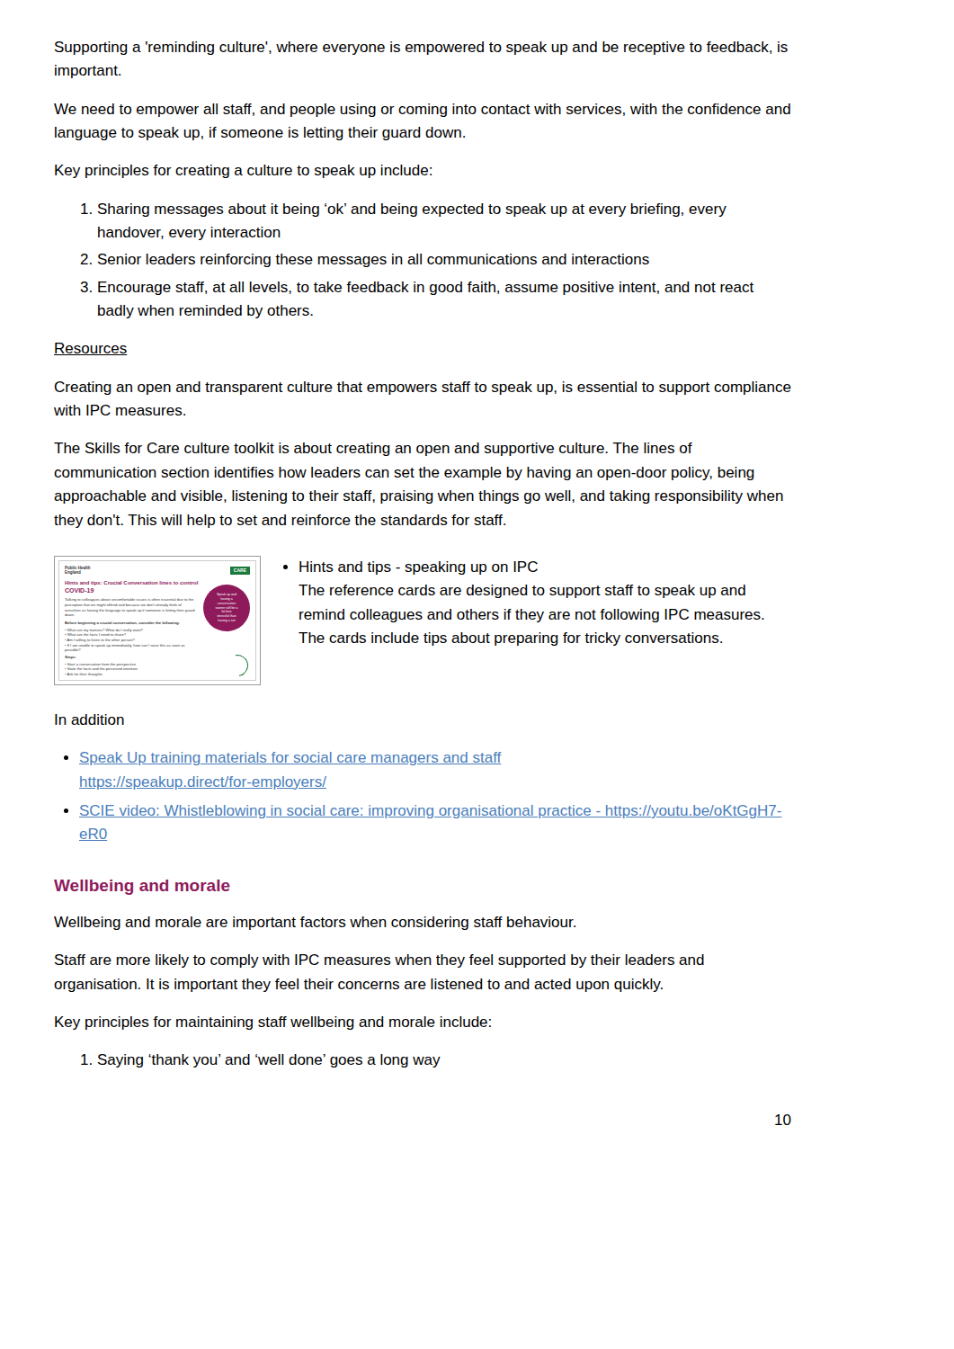Supporting a 'reminding culture', where everyone is empowered to speak up and be receptive to feedback, is important.
We need to empower all staff, and people using or coming into contact with services, with the confidence and language to speak up, if someone is letting their guard down.
Key principles for creating a culture to speak up include:
Sharing messages about it being ‘ok’ and being expected to speak up at every briefing, every handover, every interaction
Senior leaders reinforcing these messages in all communications and interactions
Encourage staff, at all levels, to take feedback in good faith, assume positive intent, and not react badly when reminded by others.
Resources
Creating an open and transparent culture that empowers staff to speak up, is essential to support compliance with IPC measures.
The Skills for Care culture toolkit is about creating an open and supportive culture. The lines of communication section identifies how leaders can set the example by having an open-door policy, being approachable and visible, listening to their staff, praising when things go well, and taking responsibility when they don't. This will help to set and reinforce the standards for staff.
Public Health
England
CARE
Hints and tips: Crucial Conversation lines to control
COVID-19
Talking to colleagues about uncomfortable issues is often essential due to the perception that we might offend and because we don't already think of ourselves as having the language to speak up if someone is letting their guard down.
Before beginning a crucial conversation, consider the following:
• What are my motives? What do I really want?
• What are the facts I need to share?
• Am I willing to listen to the other person?
• If I am unable to speak up immediately, how can I raise this as soon as possible?
Steps:
• Start a conversation from the perspective
• State the facts and the perceived intention
• Ask for their thoughts
Start reminding:
I wonder if I could ask you to consider it is likely that these skills have other associations, you might still need to self-improve with how to further the understanding of others. Remember, it is essential you do.
A quick helpful framework is Crucial Conversations' Safe (CLEAR) model
1. Consider intent and 2. Ask for
3. Be safe and 4. Listen and 5. Plan
Speak up and
having a
conversation
sooner will be a
lot less
stressful than
having a not
Hints and tips - speaking up on IPC
The reference cards are designed to support staff to speak up and remind colleagues and others if they are not following IPC measures. The cards include tips about preparing for tricky conversations.
In addition
Speak Up training materials for social care managers and staff
https://speakup.direct/for-employers/
SCIE video: Whistleblowing in social care: improving organisational practice - https://youtu.be/oKtGgH7-eR0
Wellbeing and morale
Wellbeing and morale are important factors when considering staff behaviour.
Staff are more likely to comply with IPC measures when they feel supported by their leaders and organisation. It is important they feel their concerns are listened to and acted upon quickly.
Key principles for maintaining staff wellbeing and morale include:
Saying ‘thank you’ and ‘well done’ goes a long way
10